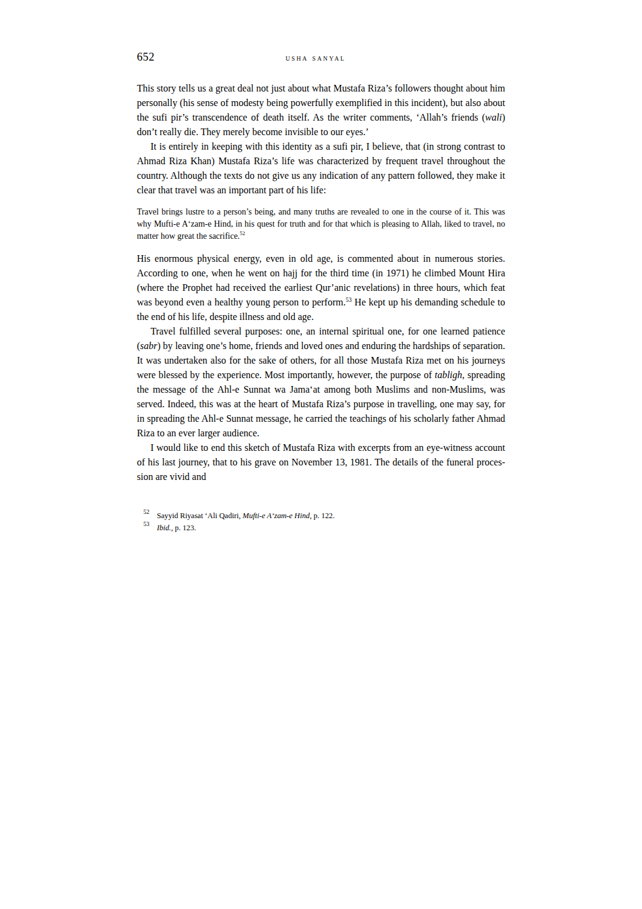652 usha sanyal
This story tells us a great deal not just about what Mustafa Riza’s followers thought about him personally (his sense of modesty being powerfully exemplified in this incident), but also about the sufi pir’s transcendence of death itself. As the writer comments, ‘Allah’s friends (wali) don’t really die. They merely become invisible to our eyes.’
It is entirely in keeping with this identity as a sufi pir, I believe, that (in strong contrast to Ahmad Riza Khan) Mustafa Riza’s life was characterized by frequent travel throughout the country. Although the texts do not give us any indication of any pattern followed, they make it clear that travel was an important part of his life:
Travel brings lustre to a person’s being, and many truths are revealed to one in the course of it. This was why Mufti-e A‘zam-e Hind, in his quest for truth and for that which is pleasing to Allah, liked to travel, no matter how great the sacrifice.52
His enormous physical energy, even in old age, is commented about in numerous stories. According to one, when he went on hajj for the third time (in 1971) he climbed Mount Hira (where the Prophet had received the earliest Qur’anic revelations) in three hours, which feat was beyond even a healthy young person to perform.53 He kept up his demanding schedule to the end of his life, despite illness and old age.
Travel fulfilled several purposes: one, an internal spiritual one, for one learned patience (sabr) by leaving one’s home, friends and loved ones and enduring the hardships of separation. It was undertaken also for the sake of others, for all those Mustafa Riza met on his journeys were blessed by the experience. Most importantly, however, the purpose of tabligh, spreading the message of the Ahl-e Sunnat wa Jama‘at among both Muslims and non-Muslims, was served. Indeed, this was at the heart of Mustafa Riza’s purpose in travelling, one may say, for in spreading the Ahl-e Sunnat message, he carried the teachings of his scholarly father Ahmad Riza to an ever larger audience.
I would like to end this sketch of Mustafa Riza with excerpts from an eye-witness account of his last journey, that to his grave on November 13, 1981. The details of the funeral procession are vivid and
52 Sayyid Riyasat ‘Ali Qadiri, Mufti-e A‘zam-e Hind, p. 122.
53 Ibid., p. 123.